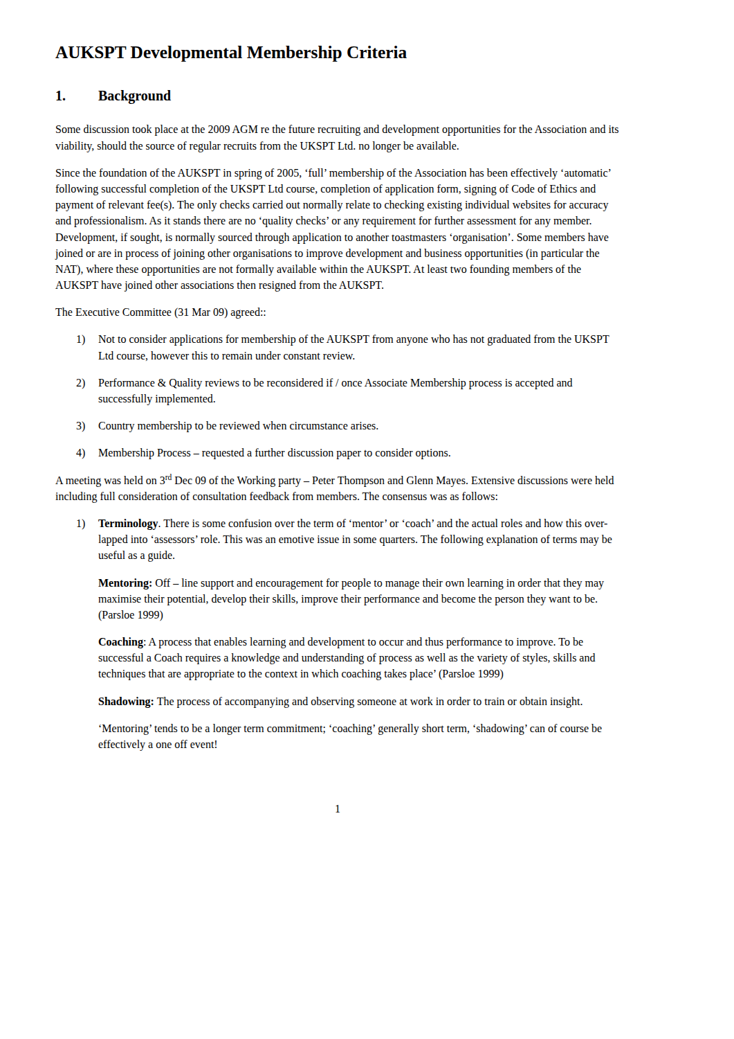AUKSPT Developmental Membership Criteria
1. Background
Some discussion took place at the 2009 AGM re the future recruiting and development opportunities for the Association and its viability, should the source of regular recruits from the UKSPT Ltd. no longer be available.
Since the foundation of the AUKSPT in spring of 2005, ‘full’ membership of the Association has been effectively ‘automatic’ following successful completion of the UKSPT Ltd course, completion of application form, signing of Code of Ethics and payment of relevant fee(s). The only checks carried out normally relate to checking existing individual websites for accuracy and professionalism. As it stands there are no ‘quality checks’ or any requirement for further assessment for any member. Development, if sought, is normally sourced through application to another toastmasters ‘organisation’. Some members have joined or are in process of joining other organisations to improve development and business opportunities (in particular the NAT), where these opportunities are not formally available within the AUKSPT. At least two founding members of the AUKSPT have joined other associations then resigned from the AUKSPT.
The Executive Committee (31 Mar 09) agreed::
Not to consider applications for membership of the AUKSPT from anyone who has not graduated from the UKSPT Ltd course, however this to remain under constant review.
Performance & Quality reviews to be reconsidered if / once Associate Membership process is accepted and successfully implemented.
Country membership to be reviewed when circumstance arises.
Membership Process – requested a further discussion paper to consider options.
A meeting was held on 3rd Dec 09 of the Working party – Peter Thompson and Glenn Mayes. Extensive discussions were held including full consideration of consultation feedback from members. The consensus was as follows:
Terminology. There is some confusion over the term of ‘mentor’ or ‘coach’ and the actual roles and how this over-lapped into ‘assessors’ role. This was an emotive issue in some quarters. The following explanation of terms may be useful as a guide.
Mentoring: Off – line support and encouragement for people to manage their own learning in order that they may maximise their potential, develop their skills, improve their performance and become the person they want to be. (Parsloe 1999)
Coaching: A process that enables learning and development to occur and thus performance to improve. To be successful a Coach requires a knowledge and understanding of process as well as the variety of styles, skills and techniques that are appropriate to the context in which coaching takes place’ (Parsloe 1999)
Shadowing: The process of accompanying and observing someone at work in order to train or obtain insight.
‘Mentoring’ tends to be a longer term commitment; ‘coaching’ generally short term, ‘shadowing’ can of course be effectively a one off event!
1